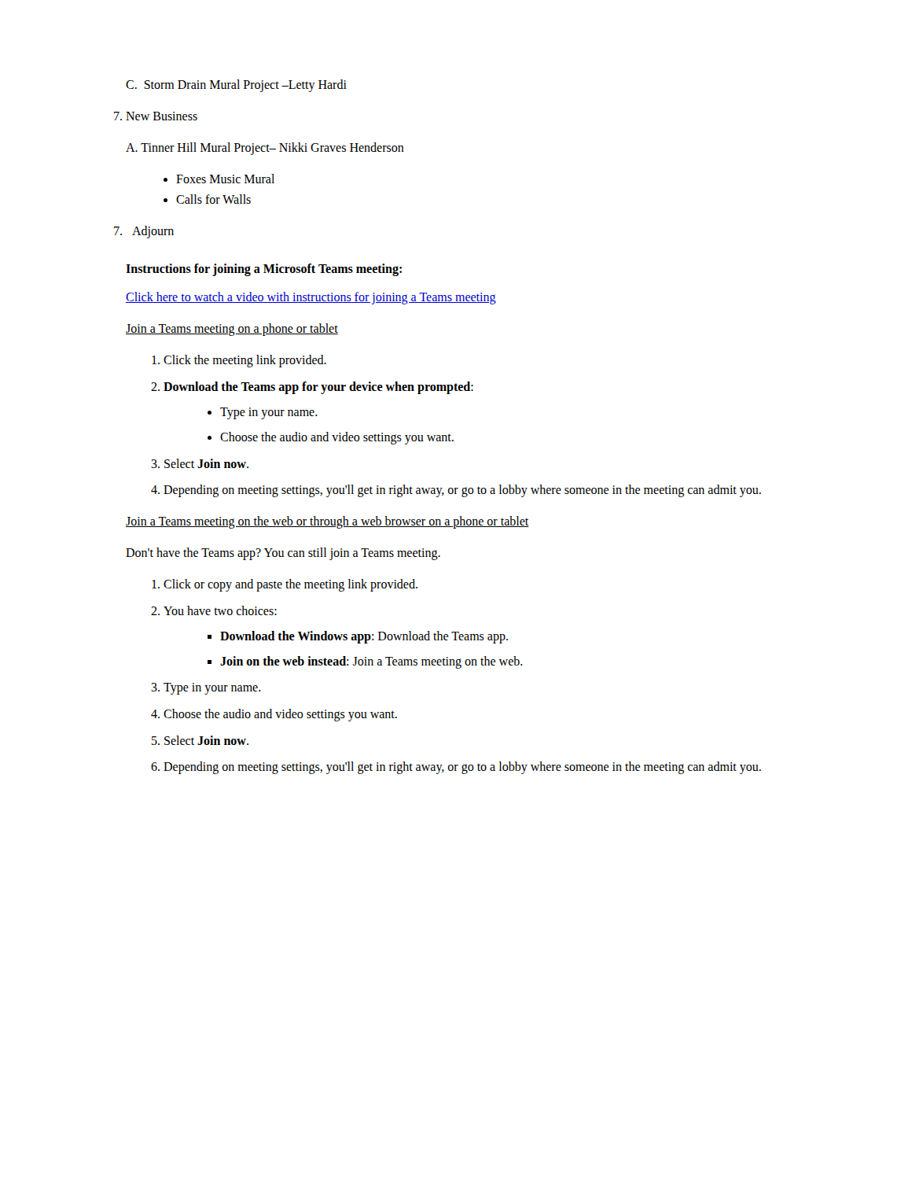C. Storm Drain Mural Project –Letty Hardi
7. New Business
A. Tinner Hill Mural Project– Nikki Graves Henderson
Foxes Music Mural
Calls for Walls
7. Adjourn
Instructions for joining a Microsoft Teams meeting:
Click here to watch a video with instructions for joining a Teams meeting
Join a Teams meeting on a phone or tablet
Click the meeting link provided.
Download the Teams app for your device when prompted:
Type in your name.
Choose the audio and video settings you want.
Select Join now.
Depending on meeting settings, you'll get in right away, or go to a lobby where someone in the meeting can admit you.
Join a Teams meeting on the web or through a web browser on a phone or tablet
Don't have the Teams app? You can still join a Teams meeting.
Click or copy and paste the meeting link provided.
You have two choices:
Download the Windows app: Download the Teams app.
Join on the web instead: Join a Teams meeting on the web.
Type in your name.
Choose the audio and video settings you want.
Select Join now.
Depending on meeting settings, you'll get in right away, or go to a lobby where someone in the meeting can admit you.